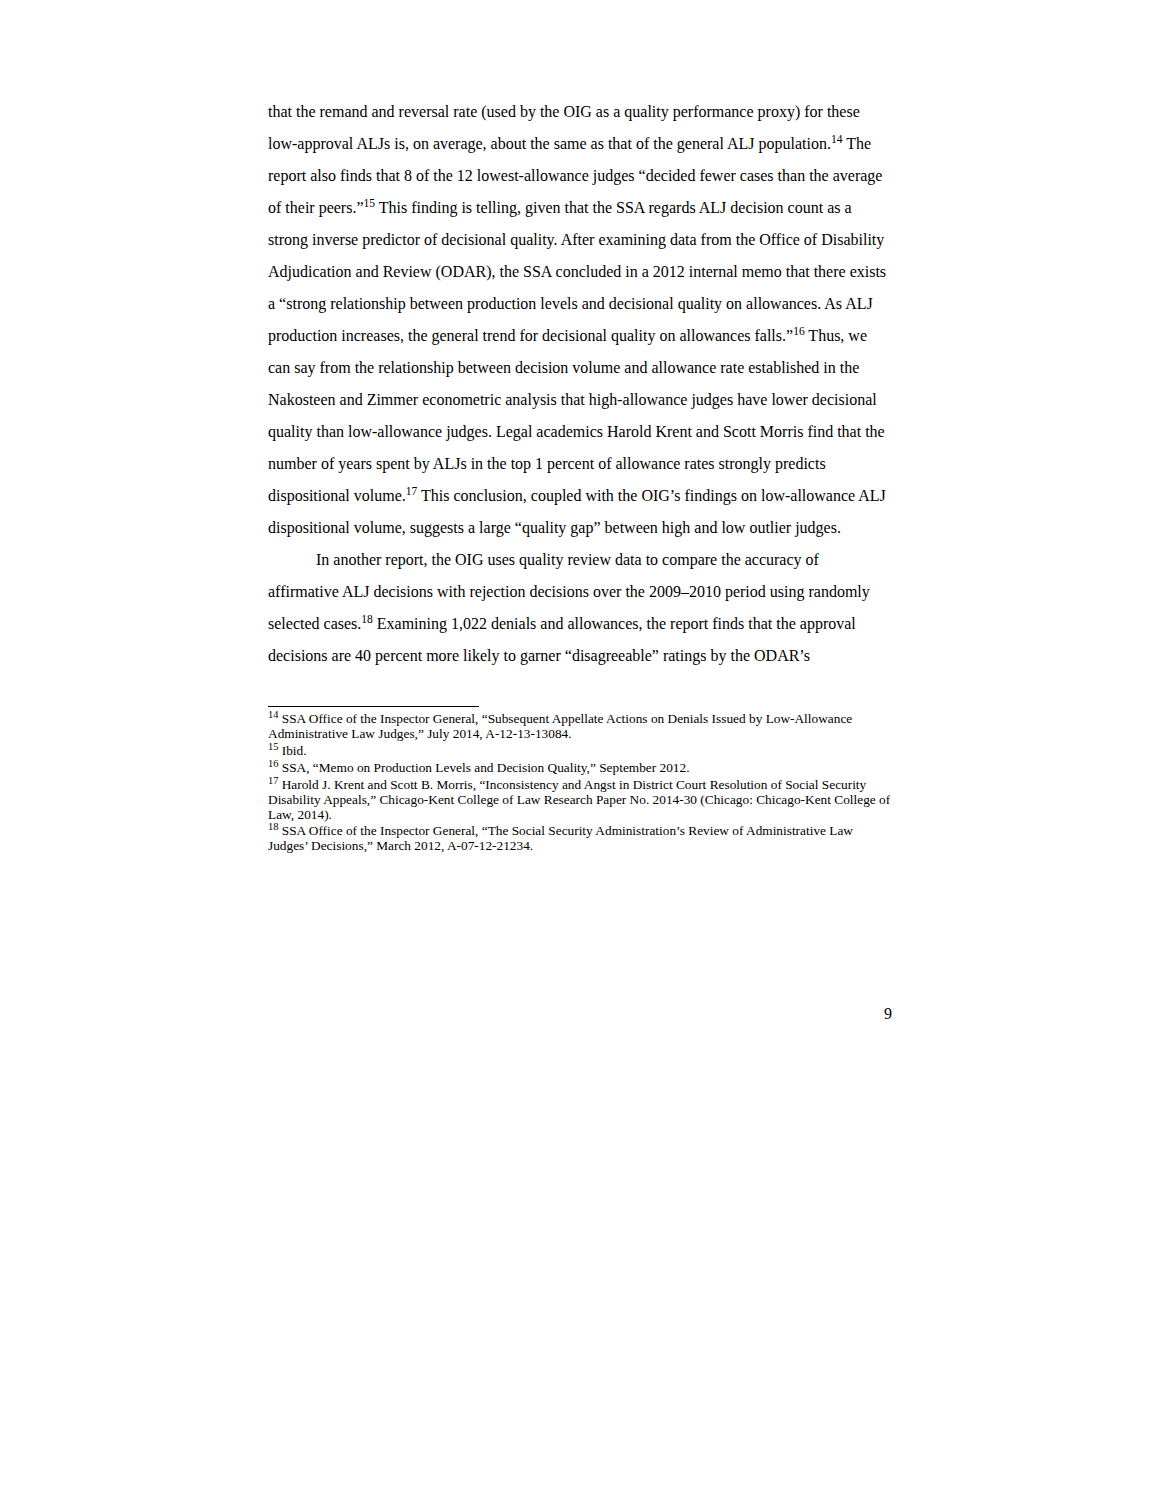that the remand and reversal rate (used by the OIG as a quality performance proxy) for these low-approval ALJs is, on average, about the same as that of the general ALJ population.14 The report also finds that 8 of the 12 lowest-allowance judges “decided fewer cases than the average of their peers.”15 This finding is telling, given that the SSA regards ALJ decision count as a strong inverse predictor of decisional quality. After examining data from the Office of Disability Adjudication and Review (ODAR), the SSA concluded in a 2012 internal memo that there exists a “strong relationship between production levels and decisional quality on allowances. As ALJ production increases, the general trend for decisional quality on allowances falls.”16 Thus, we can say from the relationship between decision volume and allowance rate established in the Nakosteen and Zimmer econometric analysis that high-allowance judges have lower decisional quality than low-allowance judges. Legal academics Harold Krent and Scott Morris find that the number of years spent by ALJs in the top 1 percent of allowance rates strongly predicts dispositional volume.17 This conclusion, coupled with the OIG’s findings on low-allowance ALJ dispositional volume, suggests a large “quality gap” between high and low outlier judges.
In another report, the OIG uses quality review data to compare the accuracy of affirmative ALJ decisions with rejection decisions over the 2009–2010 period using randomly selected cases.18 Examining 1,022 denials and allowances, the report finds that the approval decisions are 40 percent more likely to garner “disagreeable” ratings by the ODAR’s
14 SSA Office of the Inspector General, “Subsequent Appellate Actions on Denials Issued by Low-Allowance Administrative Law Judges,” July 2014, A-12-13-13084.
15 Ibid.
16 SSA, “Memo on Production Levels and Decision Quality,” September 2012.
17 Harold J. Krent and Scott B. Morris, “Inconsistency and Angst in District Court Resolution of Social Security Disability Appeals,” Chicago-Kent College of Law Research Paper No. 2014-30 (Chicago: Chicago-Kent College of Law, 2014).
18 SSA Office of the Inspector General, “The Social Security Administration’s Review of Administrative Law Judges’ Decisions,” March 2012, A-07-12-21234.
9